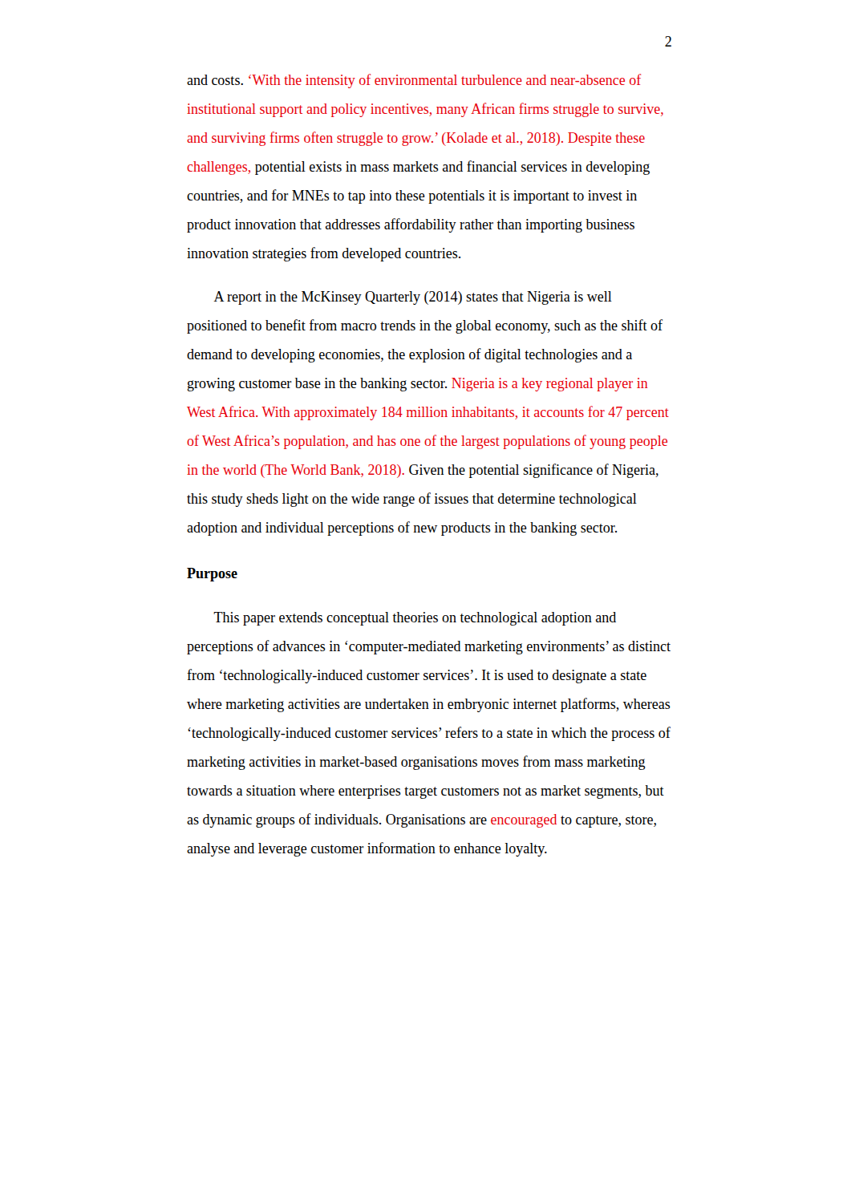2
and costs. ‘With the intensity of environmental turbulence and near-absence of institutional support and policy incentives, many African firms struggle to survive, and surviving firms often struggle to grow.’ (Kolade et al., 2018). Despite these challenges, potential exists in mass markets and financial services in developing countries, and for MNEs to tap into these potentials it is important to invest in product innovation that addresses affordability rather than importing business innovation strategies from developed countries.
A report in the McKinsey Quarterly (2014) states that Nigeria is well positioned to benefit from macro trends in the global economy, such as the shift of demand to developing economies, the explosion of digital technologies and a growing customer base in the banking sector. Nigeria is a key regional player in West Africa. With approximately 184 million inhabitants, it accounts for 47 percent of West Africa’s population, and has one of the largest populations of young people in the world (The World Bank, 2018). Given the potential significance of Nigeria, this study sheds light on the wide range of issues that determine technological adoption and individual perceptions of new products in the banking sector.
Purpose
This paper extends conceptual theories on technological adoption and perceptions of advances in ‘computer-mediated marketing environments’ as distinct from ‘technologically-induced customer services’. It is used to designate a state where marketing activities are undertaken in embryonic internet platforms, whereas ‘technologically-induced customer services’ refers to a state in which the process of marketing activities in market-based organisations moves from mass marketing towards a situation where enterprises target customers not as market segments, but as dynamic groups of individuals. Organisations are encouraged to capture, store, analyse and leverage customer information to enhance loyalty.